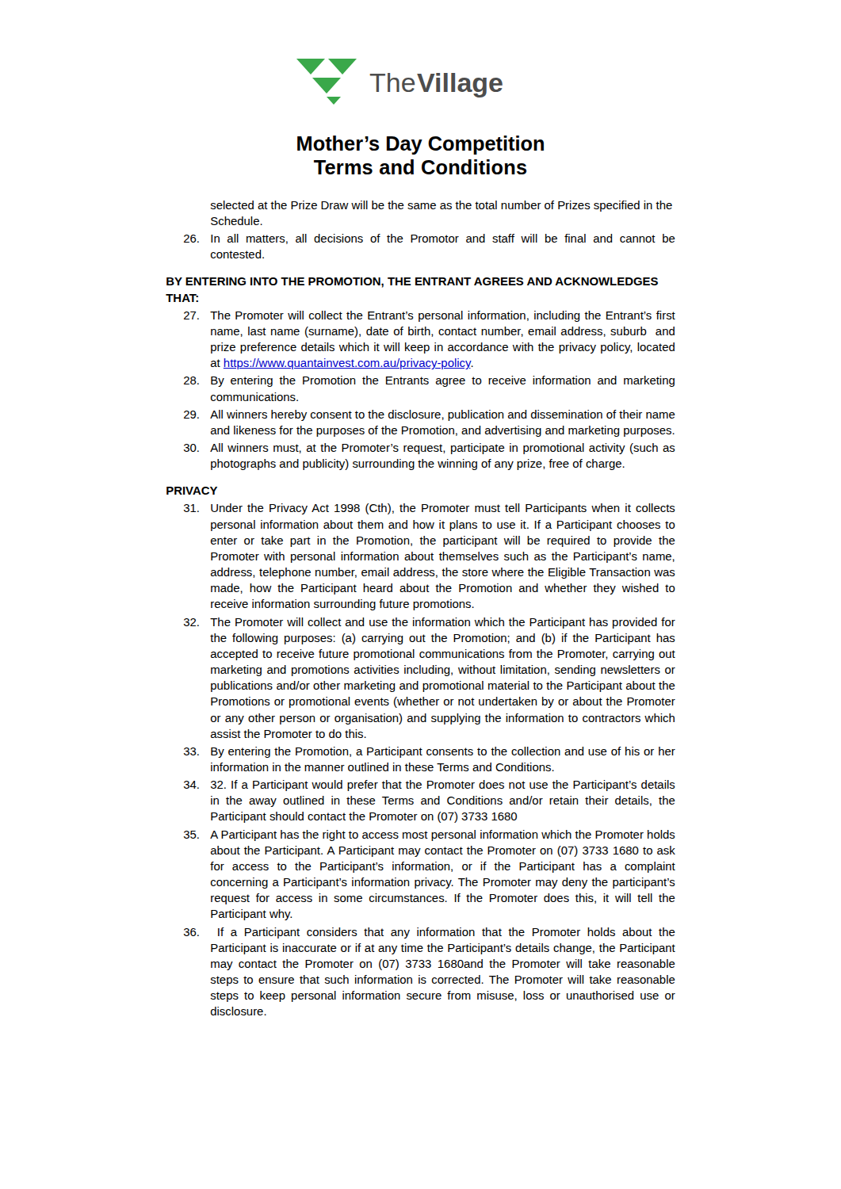The Village
Mother’s Day Competition Terms and Conditions
selected at the Prize Draw will be the same as the total number of Prizes specified in the Schedule.
26. In all matters, all decisions of the Promotor and staff will be final and cannot be contested.
By entering into the promotion, the entrant agrees and acknowledges that:
27. The Promoter will collect the Entrant’s personal information, including the Entrant’s first name, last name (surname), date of birth, contact number, email address, suburb and prize preference details which it will keep in accordance with the privacy policy, located at https://www.quantainvest.com.au/privacy-policy.
28. By entering the Promotion the Entrants agree to receive information and marketing communications.
29. All winners hereby consent to the disclosure, publication and dissemination of their name and likeness for the purposes of the Promotion, and advertising and marketing purposes.
30. All winners must, at the Promoter’s request, participate in promotional activity (such as photographs and publicity) surrounding the winning of any prize, free of charge.
Privacy
31. Under the Privacy Act 1998 (Cth), the Promoter must tell Participants when it collects personal information about them and how it plans to use it. If a Participant chooses to enter or take part in the Promotion, the participant will be required to provide the Promoter with personal information about themselves such as the Participant’s name, address, telephone number, email address, the store where the Eligible Transaction was made, how the Participant heard about the Promotion and whether they wished to receive information surrounding future promotions.
32. The Promoter will collect and use the information which the Participant has provided for the following purposes: (a) carrying out the Promotion; and (b) if the Participant has accepted to receive future promotional communications from the Promoter, carrying out marketing and promotions activities including, without limitation, sending newsletters or publications and/or other marketing and promotional material to the Participant about the Promotions or promotional events (whether or not undertaken by or about the Promoter or any other person or organisation) and supplying the information to contractors which assist the Promoter to do this.
33. By entering the Promotion, a Participant consents to the collection and use of his or her information in the manner outlined in these Terms and Conditions.
34. 32. If a Participant would prefer that the Promoter does not use the Participant’s details in the away outlined in these Terms and Conditions and/or retain their details, the Participant should contact the Promoter on (07) 3733 1680
35. A Participant has the right to access most personal information which the Promoter holds about the Participant. A Participant may contact the Promoter on (07) 3733 1680 to ask for access to the Participant’s information, or if the Participant has a complaint concerning a Participant’s information privacy. The Promoter may deny the participant’s request for access in some circumstances. If the Promoter does this, it will tell the Participant why.
36. If a Participant considers that any information that the Promoter holds about the Participant is inaccurate or if at any time the Participant’s details change, the Participant may contact the Promoter on (07) 3733 1680and the Promoter will take reasonable steps to ensure that such information is corrected. The Promoter will take reasonable steps to keep personal information secure from misuse, loss or unauthorised use or disclosure.